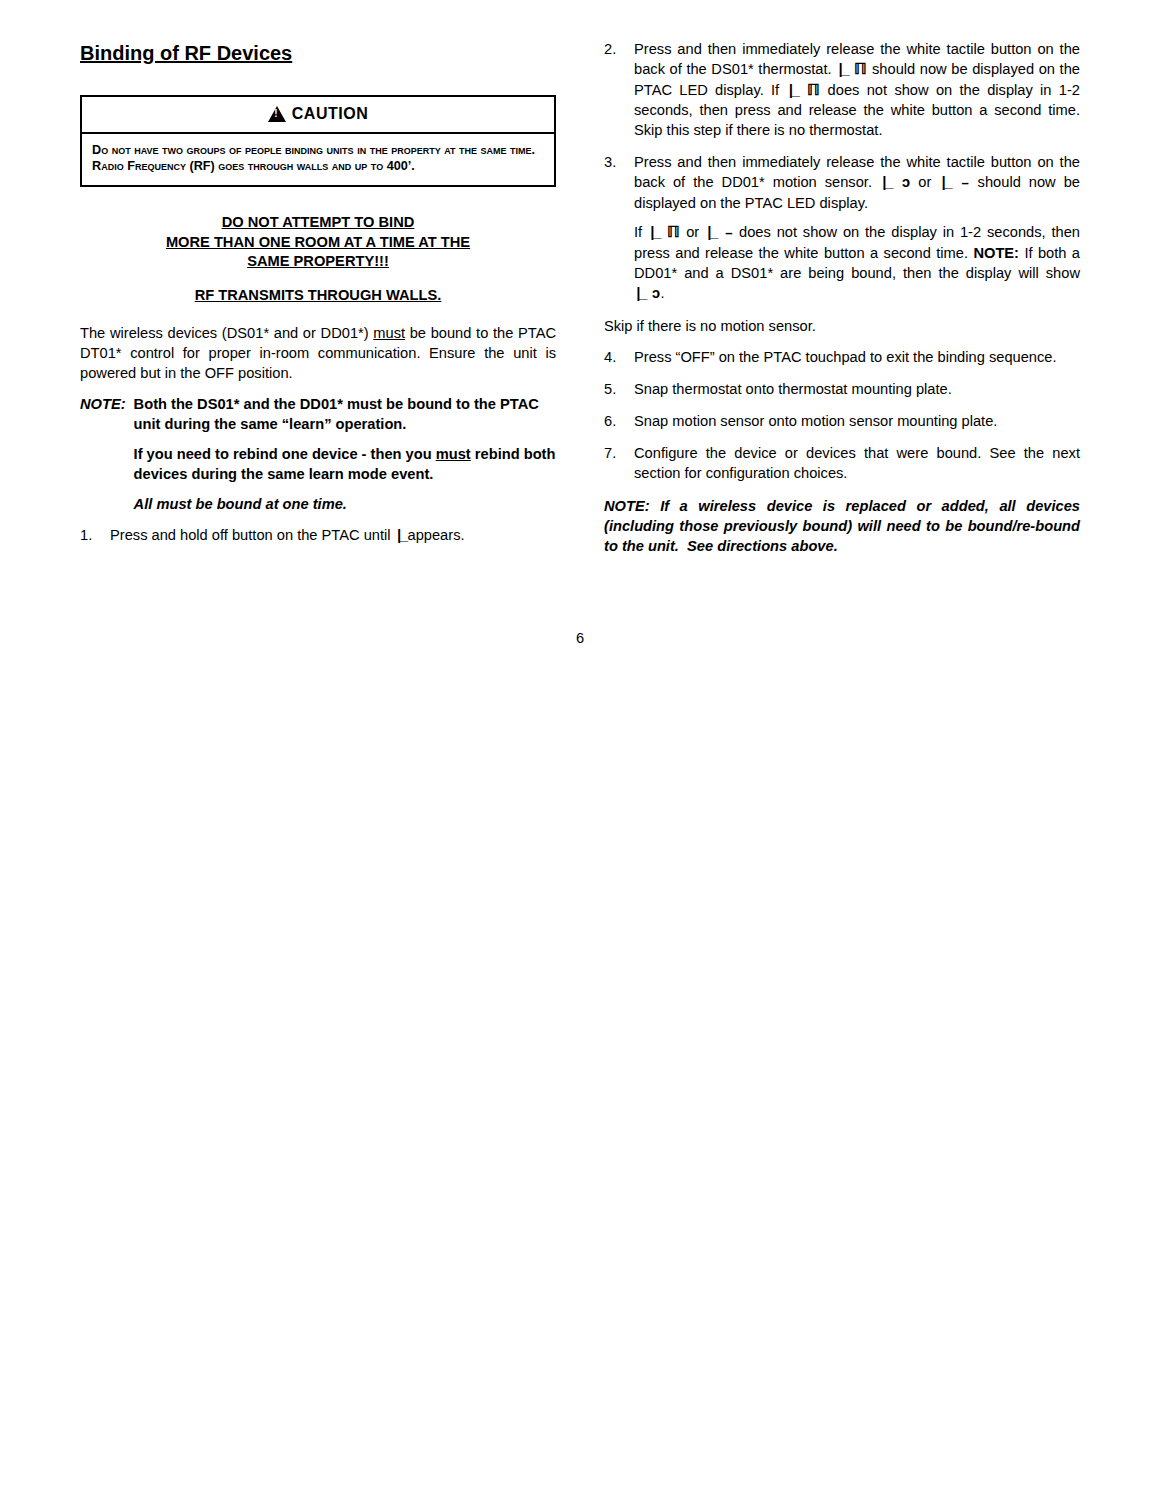Binding of RF Devices
CAUTION
Do not have two groups of people binding units in the property at the same time. Radio Frequency (RF) goes through walls and up to 400’.
DO NOT ATTEMPT TO BIND
MORE THAN ONE ROOM AT A TIME AT THE
SAME PROPERTY!!!
RF TRANSMITS THROUGH WALLS.
The wireless devices (DS01* and or DD01*) must be bound to the PTAC DT01* control for proper in-room communication. Ensure the unit is powered but in the OFF position.
NOTE:
Both the DS01* and the DD01* must be bound to the PTAC unit during the same “learn” operation.
If you need to rebind one device - then you must rebind both devices during the same learn mode event.
All must be bound at one time.
Press and hold off button on the PTAC until |̲ appears.
Press and then immediately release the white tactile button on the back of the DS01* thermostat. |̲ ℿ should now be displayed on the PTAC LED display. If |̲ ℿ does not show on the display in 1-2 seconds, then press and release the white button a second time. Skip this step if there is no thermostat.
Press and then immediately release the white tactile button on the back of the DD01* motion sensor. |̲ ↄ or |̲ – should now be displayed on the PTAC LED display.
If |̲ ℿ or |̲ – does not show on the display in 1-2 seconds, then press and release the white button a second time. NOTE: If both a DD01* and a DS01* are being bound, then the display will show |̲ ↄ.
Skip if there is no motion sensor.
Press “OFF” on the PTAC touchpad to exit the binding sequence.
Snap thermostat onto thermostat mounting plate.
Snap motion sensor onto motion sensor mounting plate.
Configure the device or devices that were bound. See the next section for configuration choices.
NOTE: If a wireless device is replaced or added, all devices (including those previously bound) will need to be bound/re-bound to the unit. See directions above.
6